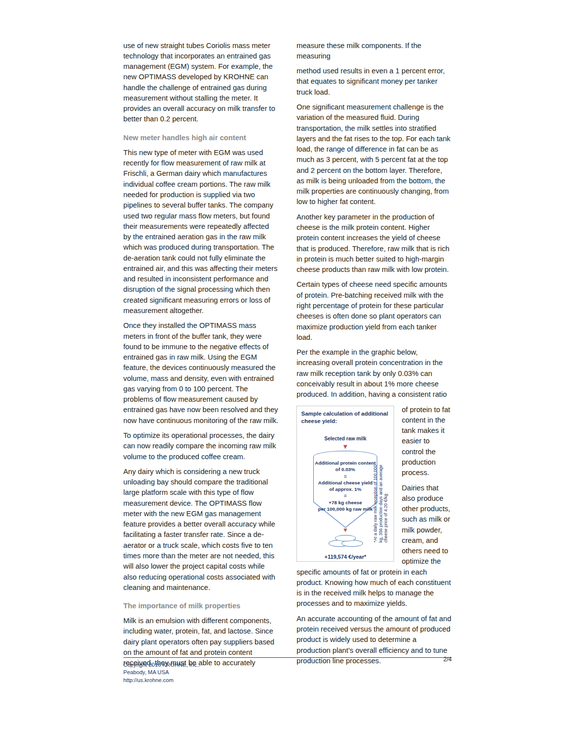use of new straight tubes Coriolis mass meter technology that incorporates an entrained gas management (EGM) system. For example, the new OPTIMASS developed by KROHNE can handle the challenge of entrained gas during measurement without stalling the meter. It provides an overall accuracy on milk transfer to better than 0.2 percent.
New meter handles high air content
This new type of meter with EGM was used recently for flow measurement of raw milk at Frischli, a German dairy which manufactures individual coffee cream portions. The raw milk needed for production is supplied via two pipelines to several buffer tanks. The company used two regular mass flow meters, but found their measurements were repeatedly affected by the entrained aeration gas in the raw milk which was produced during transportation. The de-aeration tank could not fully eliminate the entrained air, and this was affecting their meters and resulted in inconsistent performance and disruption of the signal processing which then created significant measuring errors or loss of measurement altogether.
Once they installed the OPTIMASS mass meters in front of the buffer tank, they were found to be immune to the negative effects of entrained gas in raw milk. Using the EGM feature, the devices continuously measured the volume, mass and density, even with entrained gas varying from 0 to 100 percent. The problems of flow measurement caused by entrained gas have now been resolved and they now have continuous monitoring of the raw milk.
To optimize its operational processes, the dairy can now readily compare the incoming raw milk volume to the produced coffee cream.
Any dairy which is considering a new truck unloading bay should compare the traditional large platform scale with this type of flow measurement device. The OPTIMASS flow meter with the new EGM gas management feature provides a better overall accuracy while facilitating a faster transfer rate. Since a de-aerator or a truck scale, which costs five to ten times more than the meter are not needed, this will also lower the project capital costs while also reducing operational costs associated with cleaning and maintenance.
The importance of milk properties
Milk is an emulsion with different components, including water, protein, fat, and lactose. Since dairy plant operators often pay suppliers based on the amount of fat and protein content received, they must be able to accurately measure these milk components. If the measuring
method used results in even a 1 percent error, that equates to significant money per tanker truck load.
One significant measurement challenge is the variation of the measured fluid. During transportation, the milk settles into stratified layers and the fat rises to the top. For each tank load, the range of difference in fat can be as much as 3 percent, with 5 percent fat at the top and 2 percent on the bottom layer. Therefore, as milk is being unloaded from the bottom, the milk properties are continuously changing, from low to higher fat content.
Another key parameter in the production of cheese is the milk protein content. Higher protein content increases the yield of cheese that is produced. Therefore, raw milk that is rich in protein is much better suited to high-margin cheese products than raw milk with low protein.
Certain types of cheese need specific amounts of protein. Pre-batching received milk with the right percentage of protein for these particular cheeses is often done so plant operators can maximize production yield from each tanker load.
Per the example in the graphic below, increasing overall protein concentration in the raw milk reception tank by only 0.03% can conceivably result in about 1% more cheese produced. In addition, having a consistent ratio
Sample calculation of additional cheese yield:
Selected raw milk
▼
Additional protein content
of 0.03%
=
Additional cheese yield
of approx. 1%
=
+78 kg cheese
per 100,000 kg raw milk
▼
+119,574 €/year*
*At a daily raw milk reception of 100,000 kg, 356 production days and an average cheese price of 4.20 €/kg
of protein to fat content in the tank makes it easier to control the production process.
Dairies that also produce other products, such as milk or milk powder, cream, and others need to optimize the specific amounts of fat or protein in each product. Knowing how much of each constituent is in the received milk helps to manage the processes and to maximize yields.
An accurate accounting of the amount of fat and protein received versus the amount of produced product is widely used to determine a production plant’s overall efficiency and to tune production line processes.
2/4
Copyright 2016 KROHNE, Inc..
Peabody, MA USA
http://us.krohne.com